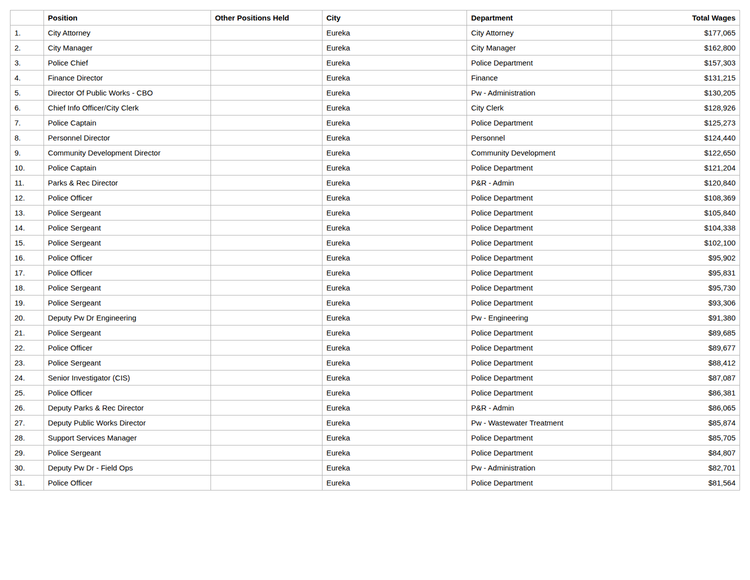| | Position | Other Positions Held | City | Department | Total Wages |
| --- | --- | --- | --- | --- | --- |
| 1. | City Attorney | | Eureka | City Attorney | $177,065 |
| 2. | City Manager | | Eureka | City Manager | $162,800 |
| 3. | Police Chief | | Eureka | Police Department | $157,303 |
| 4. | Finance Director | | Eureka | Finance | $131,215 |
| 5. | Director Of Public Works - CBO | | Eureka | Pw - Administration | $130,205 |
| 6. | Chief Info Officer/City Clerk | | Eureka | City Clerk | $128,926 |
| 7. | Police Captain | | Eureka | Police Department | $125,273 |
| 8. | Personnel Director | | Eureka | Personnel | $124,440 |
| 9. | Community Development Director | | Eureka | Community Development | $122,650 |
| 10. | Police Captain | | Eureka | Police Department | $121,204 |
| 11. | Parks & Rec Director | | Eureka | P&R - Admin | $120,840 |
| 12. | Police Officer | | Eureka | Police Department | $108,369 |
| 13. | Police Sergeant | | Eureka | Police Department | $105,840 |
| 14. | Police Sergeant | | Eureka | Police Department | $104,338 |
| 15. | Police Sergeant | | Eureka | Police Department | $102,100 |
| 16. | Police Officer | | Eureka | Police Department | $95,902 |
| 17. | Police Officer | | Eureka | Police Department | $95,831 |
| 18. | Police Sergeant | | Eureka | Police Department | $95,730 |
| 19. | Police Sergeant | | Eureka | Police Department | $93,306 |
| 20. | Deputy Pw Dr Engineering | | Eureka | Pw - Engineering | $91,380 |
| 21. | Police Sergeant | | Eureka | Police Department | $89,685 |
| 22. | Police Officer | | Eureka | Police Department | $89,677 |
| 23. | Police Sergeant | | Eureka | Police Department | $88,412 |
| 24. | Senior Investigator (CIS) | | Eureka | Police Department | $87,087 |
| 25. | Police Officer | | Eureka | Police Department | $86,381 |
| 26. | Deputy Parks & Rec Director | | Eureka | P&R - Admin | $86,065 |
| 27. | Deputy Public Works Director | | Eureka | Pw - Wastewater Treatment | $85,874 |
| 28. | Support Services Manager | | Eureka | Police Department | $85,705 |
| 29. | Police Sergeant | | Eureka | Police Department | $84,807 |
| 30. | Deputy Pw Dr - Field Ops | | Eureka | Pw - Administration | $82,701 |
| 31. | Police Officer | | Eureka | Police Department | $81,564 |